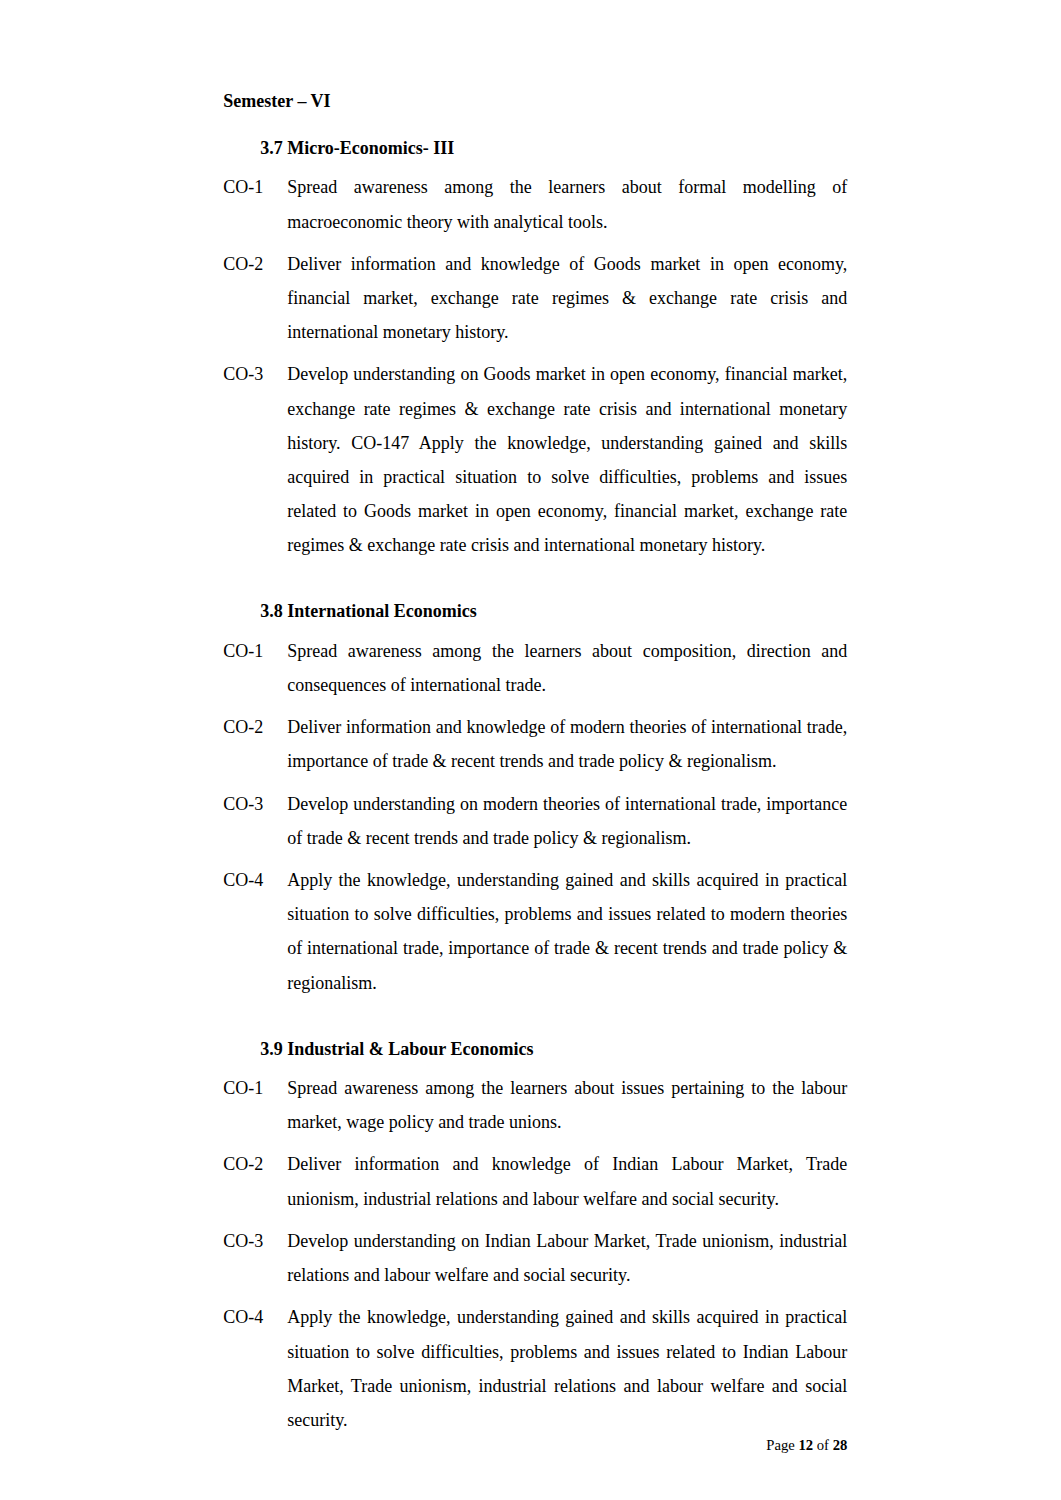Semester – VI
3.7 Micro-Economics- III
CO-1
Spread awareness among the learners about formal modelling of macroeconomic theory with analytical tools.
CO-2
Deliver information and knowledge of Goods market in open economy, financial market, exchange rate regimes & exchange rate crisis and international monetary history.
CO-3
Develop understanding on Goods market in open economy, financial market, exchange rate regimes & exchange rate crisis and international monetary history. CO-147 Apply the knowledge, understanding gained and skills acquired in practical situation to solve difficulties, problems and issues related to Goods market in open economy, financial market, exchange rate regimes & exchange rate crisis and international monetary history.
3.8 International Economics
CO-1
Spread awareness among the learners about composition, direction and consequences of international trade.
CO-2
Deliver information and knowledge of modern theories of international trade, importance of trade & recent trends and trade policy & regionalism.
CO-3
Develop understanding on modern theories of international trade, importance of trade & recent trends and trade policy & regionalism.
CO-4
Apply the knowledge, understanding gained and skills acquired in practical situation to solve difficulties, problems and issues related to modern theories of international trade, importance of trade & recent trends and trade policy & regionalism.
3.9 Industrial & Labour Economics
CO-1
Spread awareness among the learners about issues pertaining to the labour market, wage policy and trade unions.
CO-2
Deliver information and knowledge of Indian Labour Market, Trade unionism, industrial relations and labour welfare and social security.
CO-3
Develop understanding on Indian Labour Market, Trade unionism, industrial relations and labour welfare and social security.
CO-4
Apply the knowledge, understanding gained and skills acquired in practical situation to solve difficulties, problems and issues related to Indian Labour Market, Trade unionism, industrial relations and labour welfare and social security.
Page 12 of 28